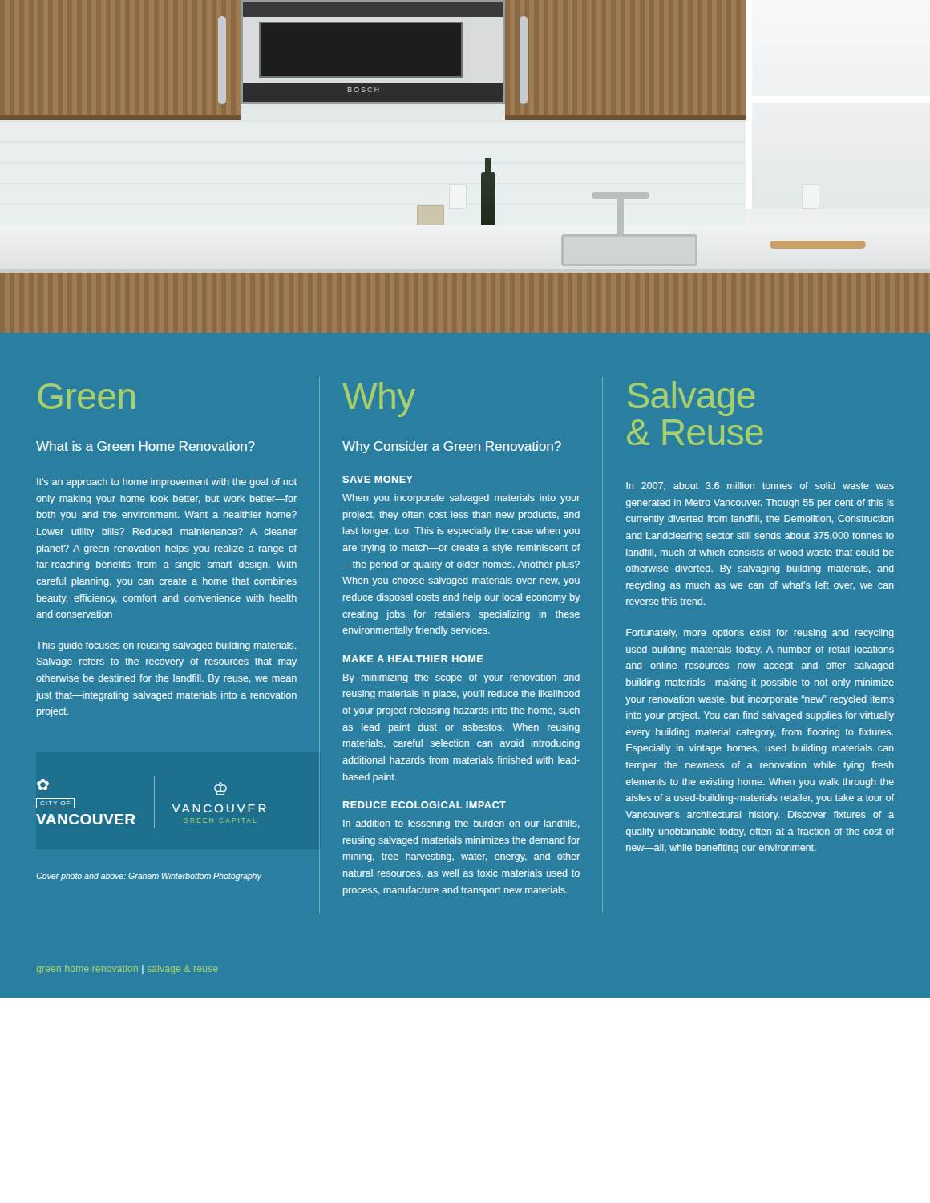Green
What is a Green Home Renovation?
It's an approach to home improvement with the goal of not only making your home look better, but work better—for both you and the environment. Want a healthier home? Lower utility bills? Reduced maintenance? A cleaner planet? A green renovation helps you realize a range of far-reaching benefits from a single smart design. With careful planning, you can create a home that combines beauty, efficiency, comfort and convenience with health and conservation
This guide focuses on reusing salvaged building materials. Salvage refers to the recovery of resources that may otherwise be destined for the landfill. By reuse, we mean just that—integrating salvaged materials into a renovation project.
✿
CITY OF
VANCOUVER
♔
VANCOUVER
GREEN CAPITAL
Cover photo and above: Graham Winterbottom Photography
Why
Why Consider a Green Renovation?
Save Money
When you incorporate salvaged materials into your project, they often cost less than new products, and last longer, too. This is especially the case when you are trying to match—or create a style reminiscent of—the period or quality of older homes. Another plus? When you choose salvaged materials over new, you reduce disposal costs and help our local economy by creating jobs for retailers specializing in these environmentally friendly services.
Make a Healthier Home
By minimizing the scope of your renovation and reusing materials in place, you'll reduce the likelihood of your project releasing hazards into the home, such as lead paint dust or asbestos. When reusing materials, careful selection can avoid introducing additional hazards from materials finished with lead-based paint.
Reduce Ecological Impact
In addition to lessening the burden on our landfills, reusing salvaged materials minimizes the demand for mining, tree harvesting, water, energy, and other natural resources, as well as toxic materials used to process, manufacture and transport new materials.
Salvage
& Reuse
In 2007, about 3.6 million tonnes of solid waste was generated in Metro Vancouver. Though 55 per cent of this is currently diverted from landfill, the Demolition, Construction and Landclearing sector still sends about 375,000 tonnes to landfill, much of which consists of wood waste that could be otherwise diverted. By salvaging building materials, and recycling as much as we can of what's left over, we can reverse this trend.
Fortunately, more options exist for reusing and recycling used building materials today. A number of retail locations and online resources now accept and offer salvaged building materials—making it possible to not only minimize your renovation waste, but incorporate “new” recycled items into your project. You can find salvaged supplies for virtually every building material category, from flooring to fixtures. Especially in vintage homes, used building materials can temper the newness of a renovation while tying fresh elements to the existing home. When you walk through the aisles of a used-building-materials retailer, you take a tour of Vancouver's architectural history. Discover fixtures of a quality unobtainable today, often at a fraction of the cost of new—all, while benefiting our environment.
green home renovation | salvage & reuse